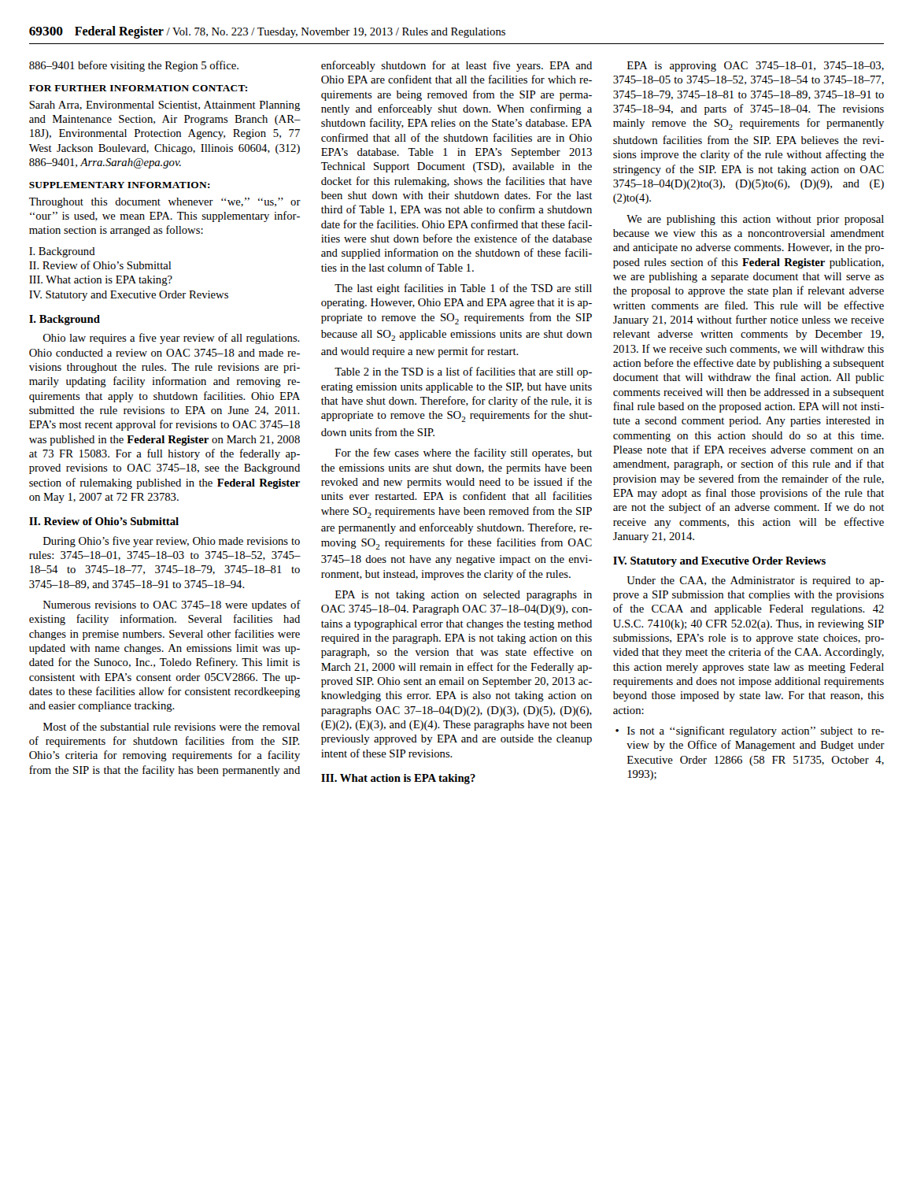69300 Federal Register / Vol. 78, No. 223 / Tuesday, November 19, 2013 / Rules and Regulations
886–9401 before visiting the Region 5 office.
For Further Information Contact:
Sarah Arra, Environmental Scientist, Attainment Planning and Maintenance Section, Air Programs Branch (AR–18J), Environmental Protection Agency, Region 5, 77 West Jackson Boulevard, Chicago, Illinois 60604, (312) 886–9401, Arra.Sarah@epa.gov.
Supplementary Information:
Throughout this document whenever ‘‘we,’’ ‘‘us,’’ or ‘‘our’’ is used, we mean EPA. This supplementary information section is arranged as follows:
I. Background
II. Review of Ohio’s Submittal
III. What action is EPA taking?
IV. Statutory and Executive Order Reviews
I. Background
Ohio law requires a five year review of all regulations. Ohio conducted a review on OAC 3745–18 and made revisions throughout the rules. The rule revisions are primarily updating facility information and removing requirements that apply to shutdown facilities. Ohio EPA submitted the rule revisions to EPA on June 24, 2011. EPA’s most recent approval for revisions to OAC 3745–18 was published in the Federal Register on March 21, 2008 at 73 FR 15083. For a full history of the federally approved revisions to OAC 3745–18, see the Background section of rulemaking published in the Federal Register on May 1, 2007 at 72 FR 23783.
II. Review of Ohio’s Submittal
During Ohio’s five year review, Ohio made revisions to rules: 3745–18–01, 3745–18–03 to 3745–18–52, 3745–18–54 to 3745–18–77, 3745–18–79, 3745–18–81 to 3745–18–89, and 3745–18–91 to 3745–18–94.
Numerous revisions to OAC 3745–18 were updates of existing facility information. Several facilities had changes in premise numbers. Several other facilities were updated with name changes. An emissions limit was updated for the Sunoco, Inc., Toledo Refinery. This limit is consistent with EPA’s consent order 05CV2866. The updates to these facilities allow for consistent recordkeeping and easier compliance tracking.
Most of the substantial rule revisions were the removal of requirements for shutdown facilities from the SIP. Ohio’s criteria for removing requirements for a facility from the SIP is that the facility has been permanently and enforceably shutdown for at least five years. EPA and Ohio EPA are confident that all the facilities for which requirements are being removed from the SIP are permanently and enforceably shut down. When confirming a shutdown facility, EPA relies on the State’s database. EPA confirmed that all of the shutdown facilities are in Ohio EPA’s database. Table 1 in EPA’s September 2013 Technical Support Document (TSD), available in the docket for this rulemaking, shows the facilities that have been shut down with their shutdown dates. For the last third of Table 1, EPA was not able to confirm a shutdown date for the facilities. Ohio EPA confirmed that these facilities were shut down before the existence of the database and supplied information on the shutdown of these facilities in the last column of Table 1.
The last eight facilities in Table 1 of the TSD are still operating. However, Ohio EPA and EPA agree that it is appropriate to remove the SO2 requirements from the SIP because all SO2 applicable emissions units are shut down and would require a new permit for restart.
Table 2 in the TSD is a list of facilities that are still operating emission units applicable to the SIP, but have units that have shut down. Therefore, for clarity of the rule, it is appropriate to remove the SO2 requirements for the shutdown units from the SIP.
For the few cases where the facility still operates, but the emissions units are shut down, the permits have been revoked and new permits would need to be issued if the units ever restarted. EPA is confident that all facilities where SO2 requirements have been removed from the SIP are permanently and enforceably shutdown. Therefore, removing SO2 requirements for these facilities from OAC 3745–18 does not have any negative impact on the environment, but instead, improves the clarity of the rules.
EPA is not taking action on selected paragraphs in OAC 3745–18–04. Paragraph OAC 37–18–04(D)(9), contains a typographical error that changes the testing method required in the paragraph. EPA is not taking action on this paragraph, so the version that was state effective on March 21, 2000 will remain in effect for the Federally approved SIP. Ohio sent an email on September 20, 2013 acknowledging this error. EPA is also not taking action on paragraphs OAC 37–18–04(D)(2), (D)(3), (D)(5), (D)(6), (E)(2), (E)(3), and (E)(4). These paragraphs have not been previously approved by EPA and are outside the cleanup intent of these SIP revisions.
III. What action is EPA taking?
EPA is approving OAC 3745–18–01, 3745–18–03, 3745–18–05 to 3745–18–52, 3745–18–54 to 3745–18–77, 3745–18–79, 3745–18–81 to 3745–18–89, 3745–18–91 to 3745–18–94, and parts of 3745–18–04. The revisions mainly remove the SO2 requirements for permanently shutdown facilities from the SIP. EPA believes the revisions improve the clarity of the rule without affecting the stringency of the SIP. EPA is not taking action on OAC 3745–18–04(D)(2)to(3), (D)(5)to(6), (D)(9), and (E)(2)to(4).
We are publishing this action without prior proposal because we view this as a noncontroversial amendment and anticipate no adverse comments. However, in the proposed rules section of this Federal Register publication, we are publishing a separate document that will serve as the proposal to approve the state plan if relevant adverse written comments are filed. This rule will be effective January 21, 2014 without further notice unless we receive relevant adverse written comments by December 19, 2013. If we receive such comments, we will withdraw this action before the effective date by publishing a subsequent document that will withdraw the final action. All public comments received will then be addressed in a subsequent final rule based on the proposed action. EPA will not institute a second comment period. Any parties interested in commenting on this action should do so at this time. Please note that if EPA receives adverse comment on an amendment, paragraph, or section of this rule and if that provision may be severed from the remainder of the rule, EPA may adopt as final those provisions of the rule that are not the subject of an adverse comment. If we do not receive any comments, this action will be effective January 21, 2014.
IV. Statutory and Executive Order Reviews
Under the CAA, the Administrator is required to approve a SIP submission that complies with the provisions of the CCAA and applicable Federal regulations. 42 U.S.C. 7410(k); 40 CFR 52.02(a). Thus, in reviewing SIP submissions, EPA’s role is to approve state choices, provided that they meet the criteria of the CAA. Accordingly, this action merely approves state law as meeting Federal requirements and does not impose additional requirements beyond those imposed by state law. For that reason, this action:
Is not a ‘‘significant regulatory action’’ subject to review by the Office of Management and Budget under Executive Order 12866 (58 FR 51735, October 4, 1993);